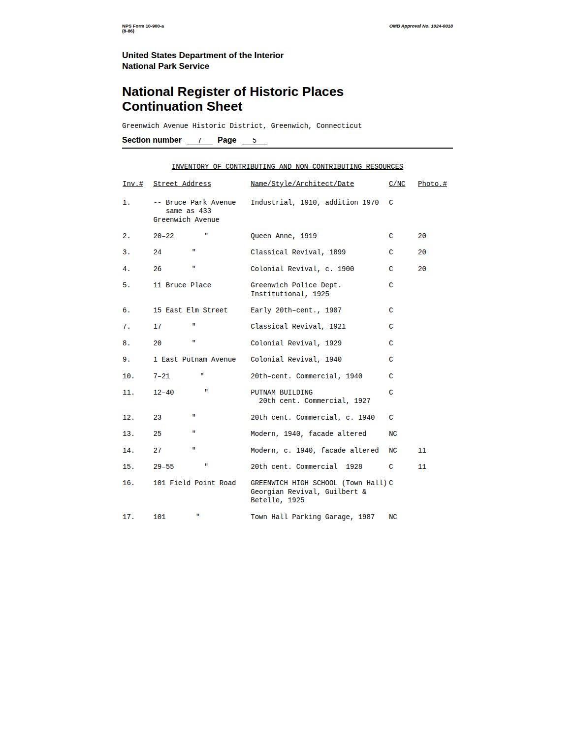NPS Form 10-900-a
(8-86)
OMB Approval No. 1024-0018
United States Department of the Interior
National Park Service
National Register of Historic Places
Continuation Sheet
Greenwich Avenue Historic District, Greenwich, Connecticut
Section number 7 Page 5
INVENTORY OF CONTRIBUTING AND NON–CONTRIBUTING RESOURCES
| Inv.# | Street Address | Name/Style/Architect/Date | C/NC | Photo.# |
| --- | --- | --- | --- | --- |
| 1. | -- Bruce Park Avenue same as 433 Greenwich Avenue | Industrial, 1910, addition 1970 | C | |
| 2. | 20–22 " | Queen Anne, 1919 | C | 20 |
| 3. | 24 " | Classical Revival, 1899 | C | 20 |
| 4. | 26 " | Colonial Revival, c. 1900 | C | 20 |
| 5. | 11 Bruce Place | Greenwich Police Dept. Institutional, 1925 | C | |
| 6. | 15 East Elm Street | Early 20th–cent., 1907 | C | |
| 7. | 17 " | Classical Revival, 1921 | C | |
| 8. | 20 " | Colonial Revival, 1929 | C | |
| 9. | 1 East Putnam Avenue | Colonial Revival, 1940 | C | |
| 10. | 7–21 " | 20th–cent. Commercial, 1940 | C | |
| 11. | 12–40 " | PUTNAM BUILDING 20th cent. Commercial, 1927 | C | |
| 12. | 23 " | 20th cent. Commercial, c. 1940 | C | |
| 13. | 25 " | Modern, 1940, facade altered | NC | |
| 14. | 27 " | Modern, c. 1940, facade altered | NC | 11 |
| 15. | 29–55 " | 20th cent. Commercial 1928 | C | 11 |
| 16. | 101 Field Point Road | GREENWICH HIGH SCHOOL (Town Hall) Georgian Revival, Guilbert & Betelle, 1925 | C | |
| 17. | 101 " | Town Hall Parking Garage, 1987 | NC | |